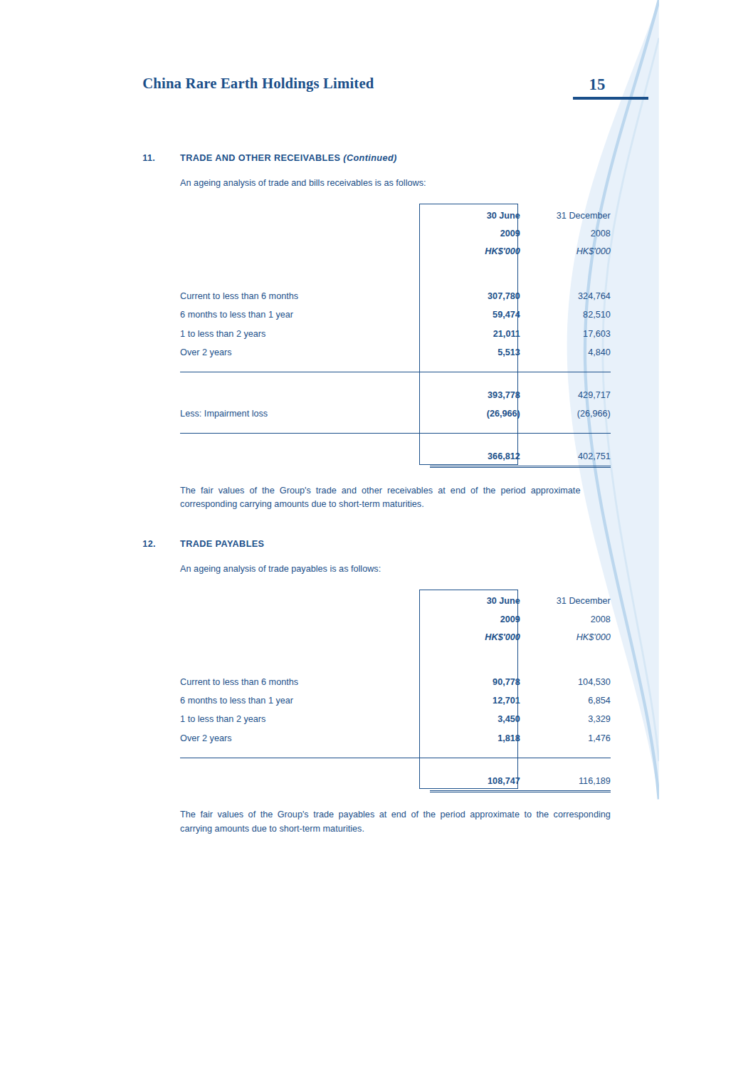China Rare Earth Holdings Limited
15
11.
TRADE AND OTHER RECEIVABLES (Continued)
An ageing analysis of trade and bills receivables is as follows:
| | | 30 June | 31 December |
| | | 2009 | 2008 |
| | | HK$'000 | HK$'000 |
| Current to less than 6 months | | 307,780 | 324,764 |
| 6 months to less than 1 year | | 59,474 | 82,510 |
| 1 to less than 2 years | | 21,011 | 17,603 |
| Over 2 years | | 5,513 | 4,840 |
| | | 393,778 | 429,717 |
| Less: Impairment loss | | (26,966) | (26,966) |
| | | 366,812 | 402,751 |
The fair values of the Group's trade and other receivables at end of the period approximate to the corresponding carrying amounts due to short-term maturities.
12.
TRADE PAYABLES
An ageing analysis of trade payables is as follows:
| | | 30 June | 31 December |
| | | 2009 | 2008 |
| | | HK$'000 | HK$'000 |
| Current to less than 6 months | | 90,778 | 104,530 |
| 6 months to less than 1 year | | 12,701 | 6,854 |
| 1 to less than 2 years | | 3,450 | 3,329 |
| Over 2 years | | 1,818 | 1,476 |
| | | 108,747 | 116,189 |
The fair values of the Group's trade payables at end of the period approximate to the corresponding carrying amounts due to short-term maturities.